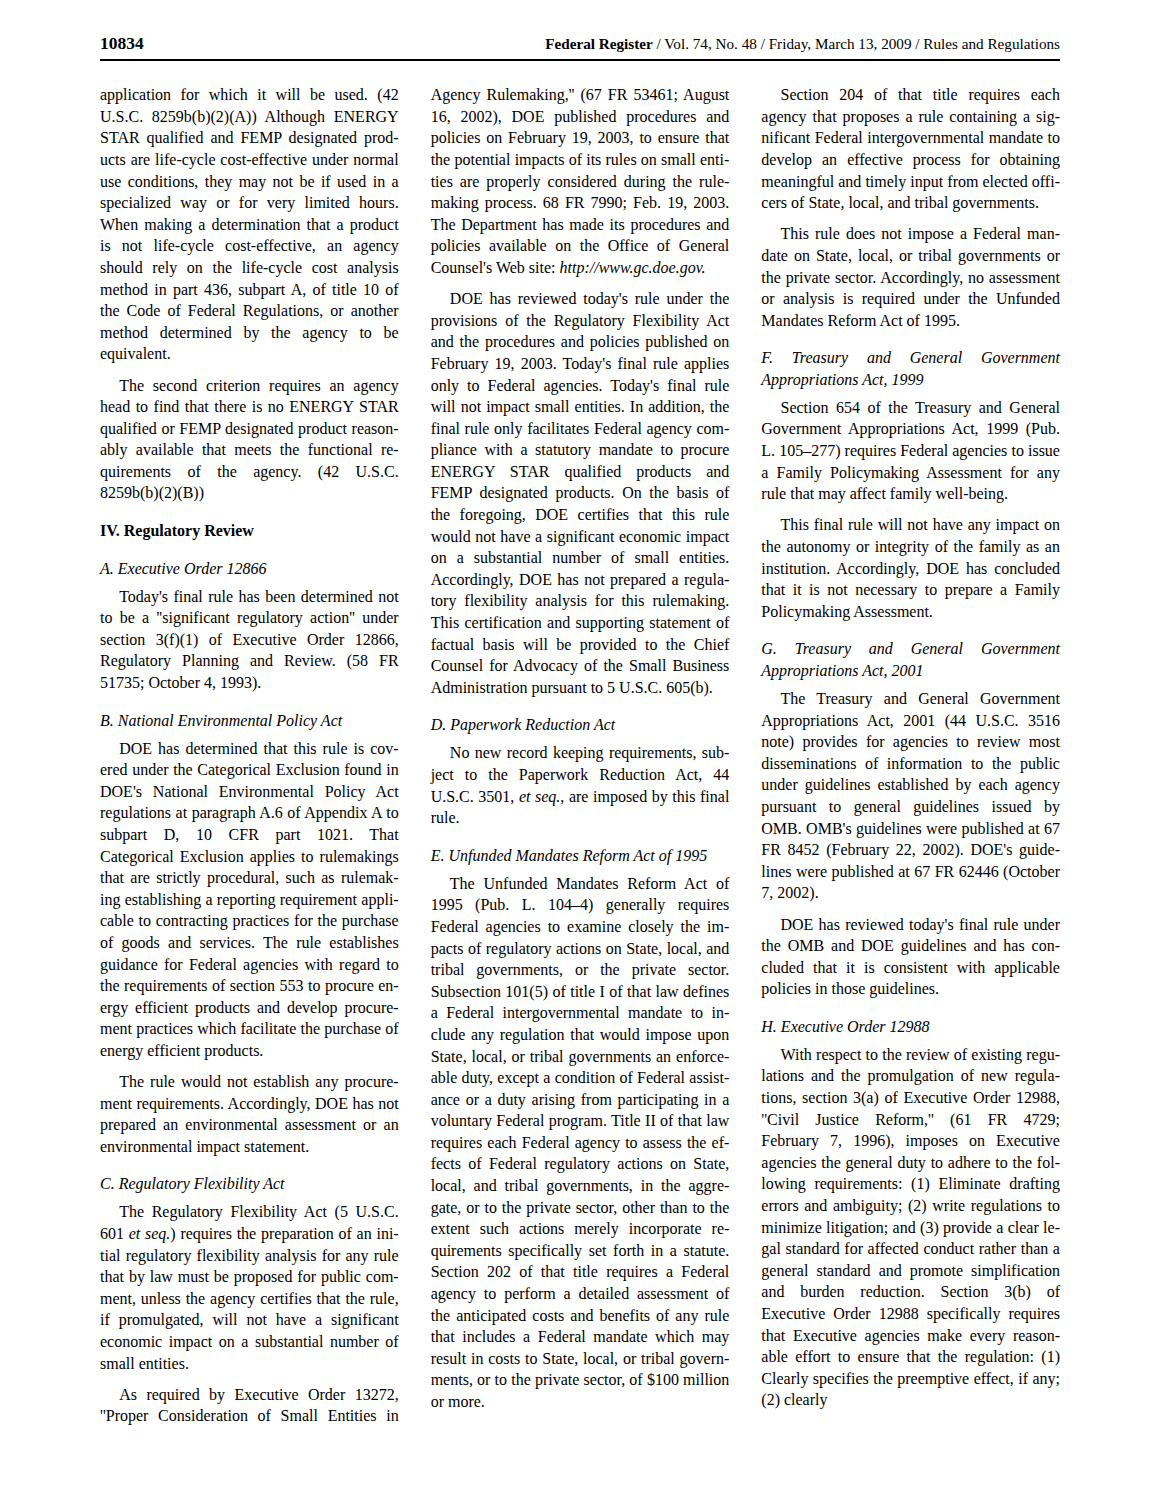10834 Federal Register / Vol. 74, No. 48 / Friday, March 13, 2009 / Rules and Regulations
application for which it will be used. (42 U.S.C. 8259b(b)(2)(A)) Although ENERGY STAR qualified and FEMP designated products are life-cycle cost-effective under normal use conditions, they may not be if used in a specialized way or for very limited hours. When making a determination that a product is not life-cycle cost-effective, an agency should rely on the life-cycle cost analysis method in part 436, subpart A, of title 10 of the Code of Federal Regulations, or another method determined by the agency to be equivalent.
The second criterion requires an agency head to find that there is no ENERGY STAR qualified or FEMP designated product reasonably available that meets the functional requirements of the agency. (42 U.S.C. 8259b(b)(2)(B))
IV. Regulatory Review
A. Executive Order 12866
Today's final rule has been determined not to be a ''significant regulatory action'' under section 3(f)(1) of Executive Order 12866, Regulatory Planning and Review. (58 FR 51735; October 4, 1993).
B. National Environmental Policy Act
DOE has determined that this rule is covered under the Categorical Exclusion found in DOE's National Environmental Policy Act regulations at paragraph A.6 of Appendix A to subpart D, 10 CFR part 1021. That Categorical Exclusion applies to rulemakings that are strictly procedural, such as rulemaking establishing a reporting requirement applicable to contracting practices for the purchase of goods and services. The rule establishes guidance for Federal agencies with regard to the requirements of section 553 to procure energy efficient products and develop procurement practices which facilitate the purchase of energy efficient products.
The rule would not establish any procurement requirements. Accordingly, DOE has not prepared an environmental assessment or an environmental impact statement.
C. Regulatory Flexibility Act
The Regulatory Flexibility Act (5 U.S.C. 601 et seq.) requires the preparation of an initial regulatory flexibility analysis for any rule that by law must be proposed for public comment, unless the agency certifies that the rule, if promulgated, will not have a significant economic impact on a substantial number of small entities.
As required by Executive Order 13272, ''Proper Consideration of Small Entities in Agency Rulemaking,'' (67 FR 53461; August 16, 2002), DOE published procedures and policies on February 19, 2003, to ensure that the potential impacts of its rules on small entities are properly considered during the rulemaking process. 68 FR 7990; Feb. 19, 2003. The Department has made its procedures and policies available on the Office of General Counsel's Web site: http://www.gc.doe.gov.
DOE has reviewed today's rule under the provisions of the Regulatory Flexibility Act and the procedures and policies published on February 19, 2003. Today's final rule applies only to Federal agencies. Today's final rule will not impact small entities. In addition, the final rule only facilitates Federal agency compliance with a statutory mandate to procure ENERGY STAR qualified products and FEMP designated products. On the basis of the foregoing, DOE certifies that this rule would not have a significant economic impact on a substantial number of small entities. Accordingly, DOE has not prepared a regulatory flexibility analysis for this rulemaking. This certification and supporting statement of factual basis will be provided to the Chief Counsel for Advocacy of the Small Business Administration pursuant to 5 U.S.C. 605(b).
D. Paperwork Reduction Act
No new record keeping requirements, subject to the Paperwork Reduction Act, 44 U.S.C. 3501, et seq., are imposed by this final rule.
E. Unfunded Mandates Reform Act of 1995
The Unfunded Mandates Reform Act of 1995 (Pub. L. 104–4) generally requires Federal agencies to examine closely the impacts of regulatory actions on State, local, and tribal governments, or the private sector. Subsection 101(5) of title I of that law defines a Federal intergovernmental mandate to include any regulation that would impose upon State, local, or tribal governments an enforceable duty, except a condition of Federal assistance or a duty arising from participating in a voluntary Federal program. Title II of that law requires each Federal agency to assess the effects of Federal regulatory actions on State, local, and tribal governments, in the aggregate, or to the private sector, other than to the extent such actions merely incorporate requirements specifically set forth in a statute. Section 202 of that title requires a Federal agency to perform a detailed assessment of the anticipated costs and benefits of any rule that includes a Federal mandate which may result in costs to State, local, or tribal governments, or to the private sector, of $100 million or more.
Section 204 of that title requires each agency that proposes a rule containing a significant Federal intergovernmental mandate to develop an effective process for obtaining meaningful and timely input from elected officers of State, local, and tribal governments.
This rule does not impose a Federal mandate on State, local, or tribal governments or the private sector. Accordingly, no assessment or analysis is required under the Unfunded Mandates Reform Act of 1995.
F. Treasury and General Government Appropriations Act, 1999
Section 654 of the Treasury and General Government Appropriations Act, 1999 (Pub. L. 105–277) requires Federal agencies to issue a Family Policymaking Assessment for any rule that may affect family well-being.
This final rule will not have any impact on the autonomy or integrity of the family as an institution. Accordingly, DOE has concluded that it is not necessary to prepare a Family Policymaking Assessment.
G. Treasury and General Government Appropriations Act, 2001
The Treasury and General Government Appropriations Act, 2001 (44 U.S.C. 3516 note) provides for agencies to review most disseminations of information to the public under guidelines established by each agency pursuant to general guidelines issued by OMB. OMB's guidelines were published at 67 FR 8452 (February 22, 2002). DOE's guidelines were published at 67 FR 62446 (October 7, 2002).
DOE has reviewed today's final rule under the OMB and DOE guidelines and has concluded that it is consistent with applicable policies in those guidelines.
H. Executive Order 12988
With respect to the review of existing regulations and the promulgation of new regulations, section 3(a) of Executive Order 12988, ''Civil Justice Reform,'' (61 FR 4729; February 7, 1996), imposes on Executive agencies the general duty to adhere to the following requirements: (1) Eliminate drafting errors and ambiguity; (2) write regulations to minimize litigation; and (3) provide a clear legal standard for affected conduct rather than a general standard and promote simplification and burden reduction. Section 3(b) of Executive Order 12988 specifically requires that Executive agencies make every reasonable effort to ensure that the regulation: (1) Clearly specifies the preemptive effect, if any; (2) clearly